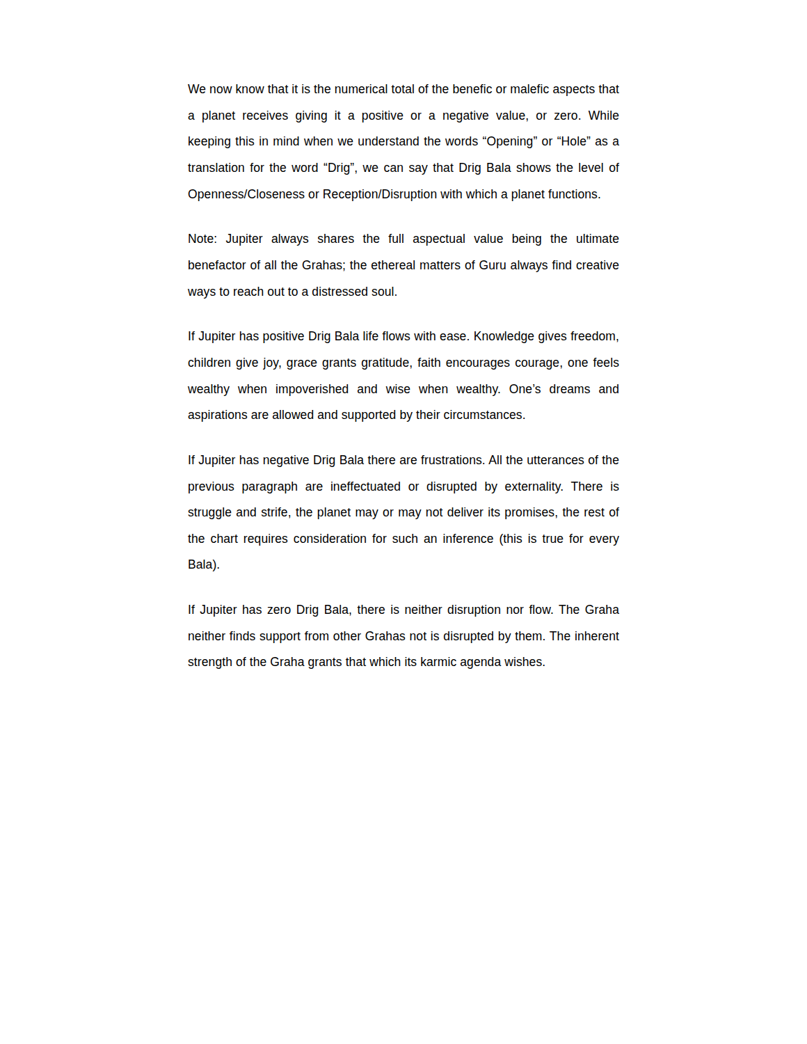We now know that it is the numerical total of the benefic or malefic aspects that a planet receives giving it a positive or a negative value, or zero. While keeping this in mind when we understand the words “Opening” or “Hole” as a translation for the word “Drig”, we can say that Drig Bala shows the level of Openness/Closeness or Reception/Disruption with which a planet functions.
Note: Jupiter always shares the full aspectual value being the ultimate benefactor of all the Grahas; the ethereal matters of Guru always find creative ways to reach out to a distressed soul.
If Jupiter has positive Drig Bala life flows with ease. Knowledge gives freedom, children give joy, grace grants gratitude, faith encourages courage, one feels wealthy when impoverished and wise when wealthy. One’s dreams and aspirations are allowed and supported by their circumstances.
If Jupiter has negative Drig Bala there are frustrations. All the utterances of the previous paragraph are ineffectuated or disrupted by externality. There is struggle and strife, the planet may or may not deliver its promises, the rest of the chart requires consideration for such an inference (this is true for every Bala).
If Jupiter has zero Drig Bala, there is neither disruption nor flow. The Graha neither finds support from other Grahas not is disrupted by them. The inherent strength of the Graha grants that which its karmic agenda wishes.